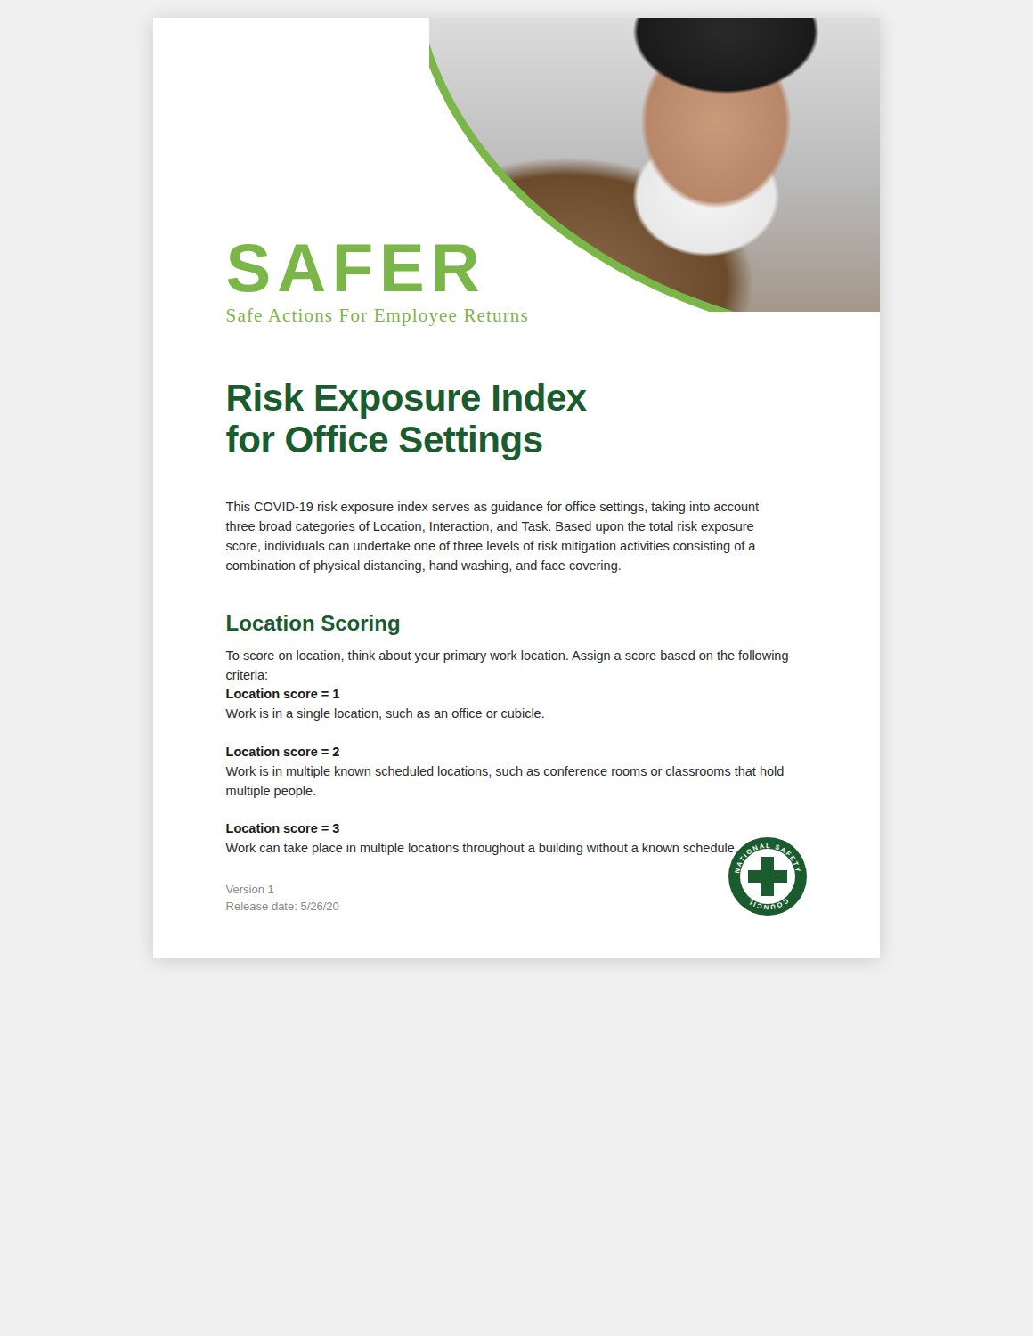SAFER
Safe Actions For Employee Returns
Risk Exposure Index
for Office Settings
This COVID-19 risk exposure index serves as guidance for office settings, taking into account three broad categories of Location, Interaction, and Task. Based upon the total risk exposure score, individuals can undertake one of three levels of risk mitigation activities consisting of a combination of physical distancing, hand washing, and face covering.
Location Scoring
To score on location, think about your primary work location. Assign a score based on the following criteria:
Location score = 1
Work is in a single location, such as an office or cubicle.
Location score = 2
Work is in multiple known scheduled locations, such as conference rooms or classrooms that hold multiple people.
Location score = 3
Work can take place in multiple locations throughout a building without a known schedule.
Version 1
Release date: 5/26/20
NATIONAL SAFETY COUNCIL